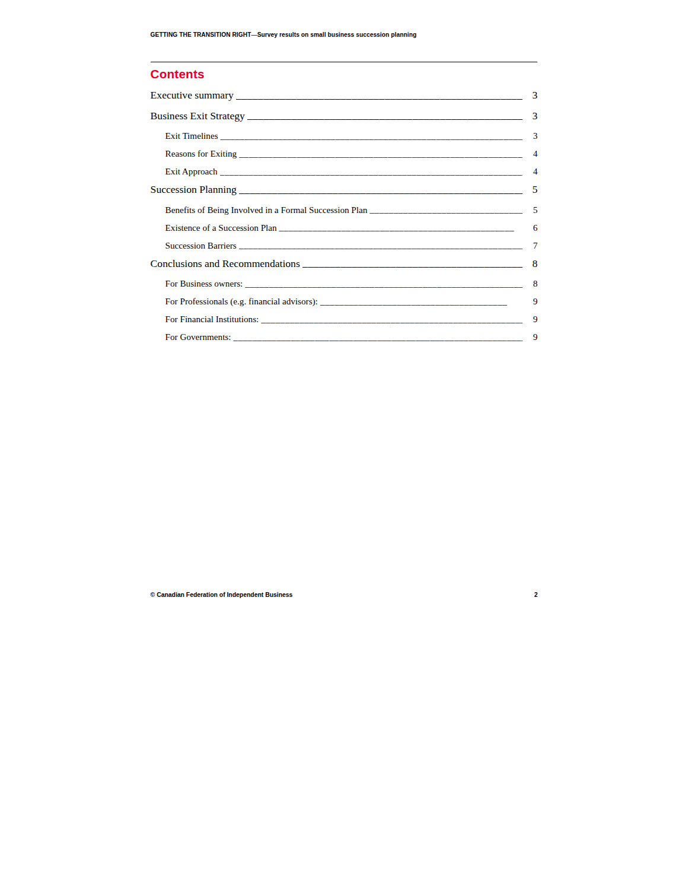GETTING THE TRANSITION RIGHT—Survey results on small business succession planning
Contents
Executive summary _______________________________________________________________ 3
Business Exit Strategy ___________________________________________________________ 3
Exit Timelines _________________________________________________________________ 3
Reasons for Exiting ____________________________________________________________ 4
Exit Approach _________________________________________________________________ 4
Succession Planning _____________________________________________________________ 5
Benefits of Being Involved in a Formal Succession Plan _________________________________ 5
Existence of a Succession Plan _________________________________________________ 6
Succession Barriers ____________________________________________________________ 7
Conclusions and Recommendations _________________________________________________ 8
For Business owners: ___________________________________________________________ 8
For Professionals (e.g. financial advisors): _______________________________________ 9
For Financial Institutions: _______________________________________________________ 9
For Governments: ______________________________________________________________ 9
© Canadian Federation of Independent Business 2